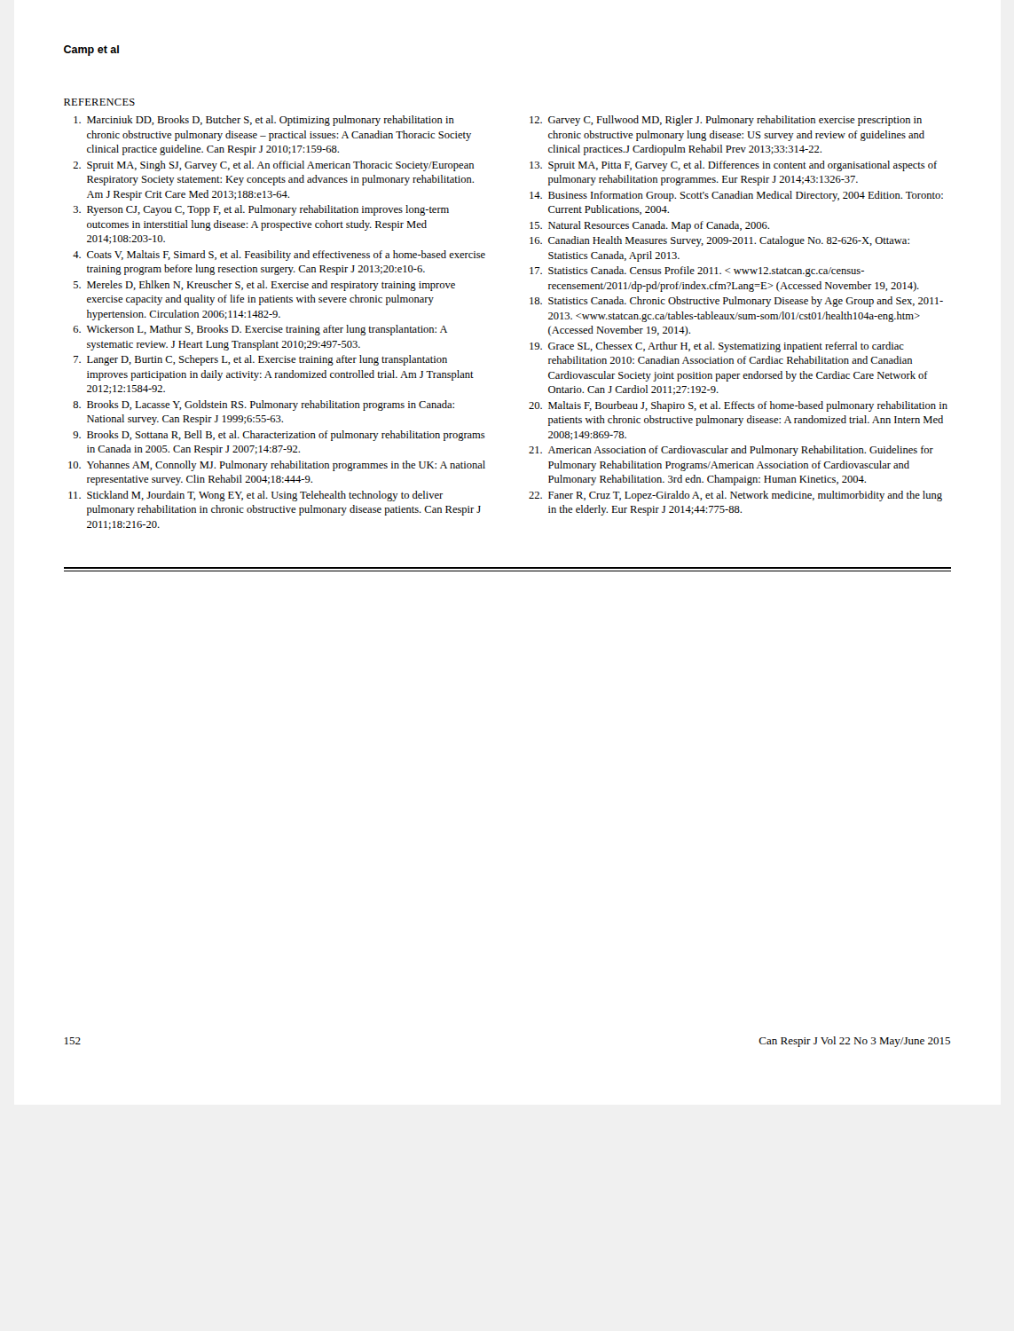Camp et al
REFERENCES
Marciniuk DD, Brooks D, Butcher S, et al. Optimizing pulmonary rehabilitation in chronic obstructive pulmonary disease – practical issues: A Canadian Thoracic Society clinical practice guideline. Can Respir J 2010;17:159-68.
Spruit MA, Singh SJ, Garvey C, et al. An official American Thoracic Society/European Respiratory Society statement: Key concepts and advances in pulmonary rehabilitation. Am J Respir Crit Care Med 2013;188:e13-64.
Ryerson CJ, Cayou C, Topp F, et al. Pulmonary rehabilitation improves long-term outcomes in interstitial lung disease: A prospective cohort study. Respir Med 2014;108:203-10.
Coats V, Maltais F, Simard S, et al. Feasibility and effectiveness of a home-based exercise training program before lung resection surgery. Can Respir J 2013;20:e10-6.
Mereles D, Ehlken N, Kreuscher S, et al. Exercise and respiratory training improve exercise capacity and quality of life in patients with severe chronic pulmonary hypertension. Circulation 2006;114:1482-9.
Wickerson L, Mathur S, Brooks D. Exercise training after lung transplantation: A systematic review. J Heart Lung Transplant 2010;29:497-503.
Langer D, Burtin C, Schepers L, et al. Exercise training after lung transplantation improves participation in daily activity: A randomized controlled trial. Am J Transplant 2012;12:1584-92.
Brooks D, Lacasse Y, Goldstein RS. Pulmonary rehabilitation programs in Canada: National survey. Can Respir J 1999;6:55-63.
Brooks D, Sottana R, Bell B, et al. Characterization of pulmonary rehabilitation programs in Canada in 2005. Can Respir J 2007;14:87-92.
Yohannes AM, Connolly MJ. Pulmonary rehabilitation programmes in the UK: A national representative survey. Clin Rehabil 2004;18:444-9.
Stickland M, Jourdain T, Wong EY, et al. Using Telehealth technology to deliver pulmonary rehabilitation in chronic obstructive pulmonary disease patients. Can Respir J 2011;18:216-20.
Garvey C, Fullwood MD, Rigler J. Pulmonary rehabilitation exercise prescription in chronic obstructive pulmonary lung disease: US survey and review of guidelines and clinical practices.J Cardiopulm Rehabil Prev 2013;33:314-22.
Spruit MA, Pitta F, Garvey C, et al. Differences in content and organisational aspects of pulmonary rehabilitation programmes. Eur Respir J 2014;43:1326-37.
Business Information Group. Scott's Canadian Medical Directory, 2004 Edition. Toronto: Current Publications, 2004.
Natural Resources Canada. Map of Canada, 2006.
Canadian Health Measures Survey, 2009-2011. Catalogue No. 82-626-X, Ottawa: Statistics Canada, April 2013.
Statistics Canada. Census Profile 2011. < www12.statcan.gc.ca/census-recensement/2011/dp-pd/prof/index.cfm?Lang=E> (Accessed November 19, 2014).
Statistics Canada. Chronic Obstructive Pulmonary Disease by Age Group and Sex, 2011-2013. <www.statcan.gc.ca/tables-tableaux/sum-som/l01/cst01/health104a-eng.htm> (Accessed November 19, 2014).
Grace SL, Chessex C, Arthur H, et al. Systematizing inpatient referral to cardiac rehabilitation 2010: Canadian Association of Cardiac Rehabilitation and Canadian Cardiovascular Society joint position paper endorsed by the Cardiac Care Network of Ontario. Can J Cardiol 2011;27:192-9.
Maltais F, Bourbeau J, Shapiro S, et al. Effects of home-based pulmonary rehabilitation in patients with chronic obstructive pulmonary disease: A randomized trial. Ann Intern Med 2008;149:869-78.
American Association of Cardiovascular and Pulmonary Rehabilitation. Guidelines for Pulmonary Rehabilitation Programs/American Association of Cardiovascular and Pulmonary Rehabilitation. 3rd edn. Champaign: Human Kinetics, 2004.
Faner R, Cruz T, Lopez-Giraldo A, et al. Network medicine, multimorbidity and the lung in the elderly. Eur Respir J 2014;44:775-88.
152 Can Respir J Vol 22 No 3 May/June 2015